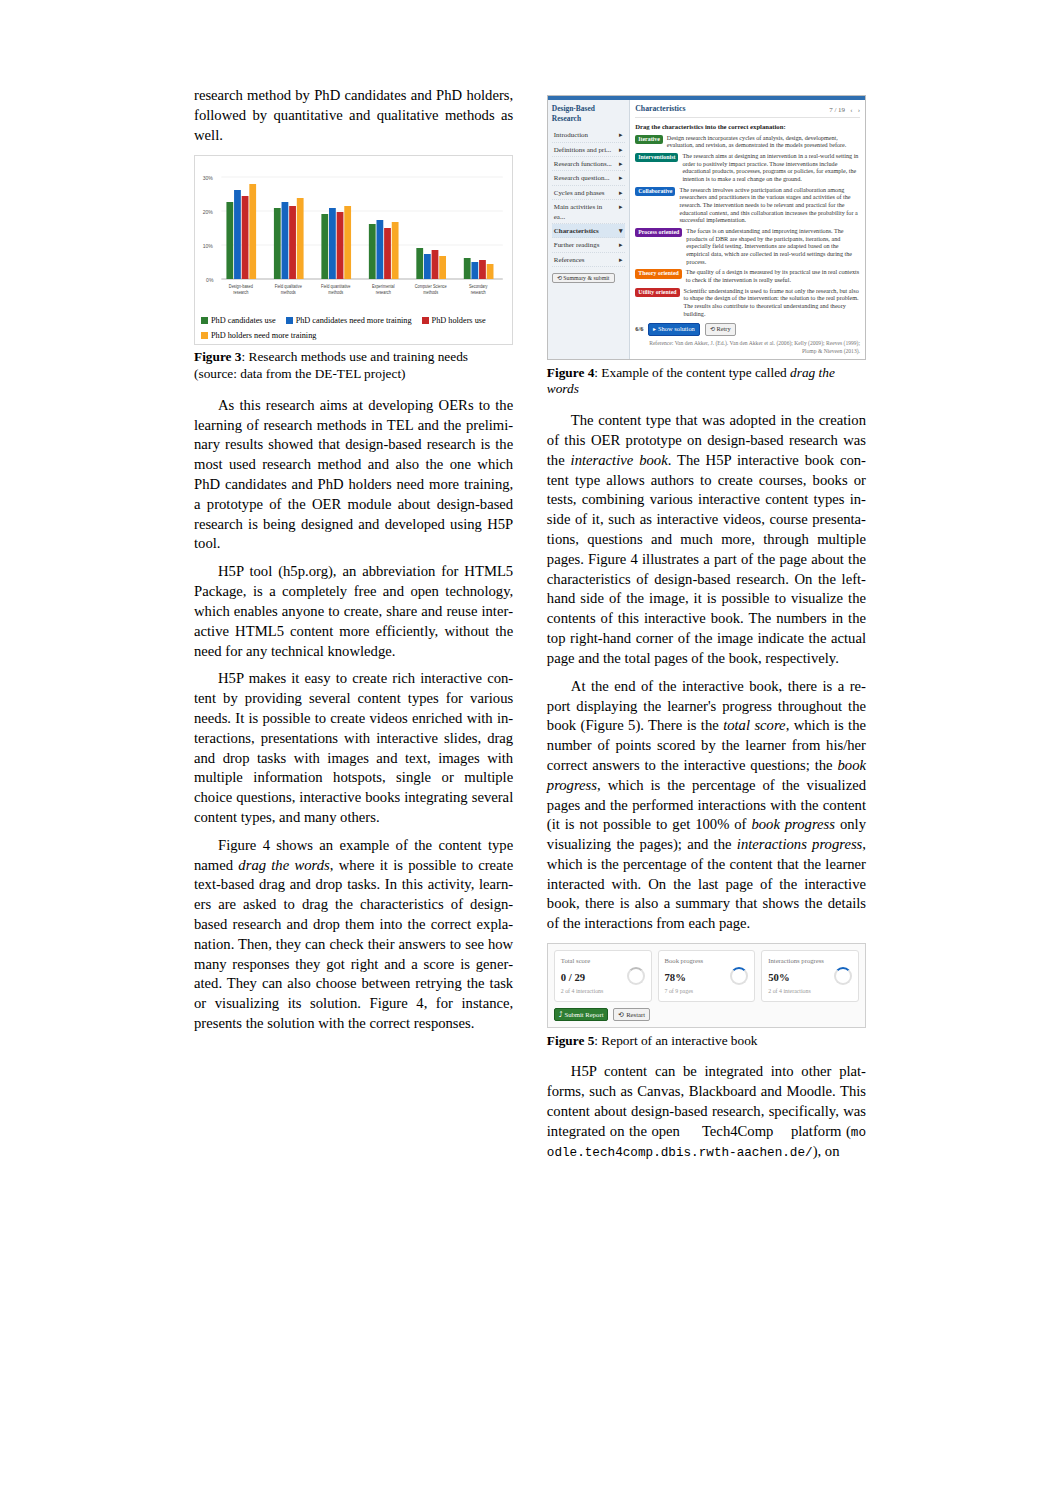research method by PhD candidates and PhD holders, followed by quantitative and qualitative methods as well.
30% 20% 10% 0% Design-based research Field qualitative methods Field quantitative methods Experimental research Computer Science methods Secondary research
PhD candidates use PhD candidates need more training PhD holders use PhD holders need more training
Figure 3: Research methods use and training needs (source: data from the DE-TEL project)
As this research aims at developing OERs to the learning of research methods in TEL and the preliminary results showed that design-based research is the most used research method and also the one which PhD candidates and PhD holders need more training, a prototype of the OER module about design-based research is being designed and developed using H5P tool.
H5P tool (h5p.org), an abbreviation for HTML5 Package, is a completely free and open technology, which enables anyone to create, share and reuse interactive HTML5 content more efficiently, without the need for any technical knowledge.
H5P makes it easy to create rich interactive content by providing several content types for various needs. It is possible to create videos enriched with interactions, presentations with interactive slides, drag and drop tasks with images and text, images with multiple information hotspots, single or multiple choice questions, interactive books integrating several content types, and many others.
Figure 4 shows an example of the content type named drag the words, where it is possible to create text-based drag and drop tasks. In this activity, learners are asked to drag the characteristics of design-based research and drop them into the correct explanation. Then, they can check their answers to see how many responses they got right and a score is generated. They can also choose between retrying the task or visualizing its solution. Figure 4, for instance, presents the solution with the correct responses.
Design-Based Research
Introduction▸
Definitions and pri...▸
Research functions...▸
Research question...▸
Cycles and phases▸
Main activities in ea...▸
Characteristics▾
Further readings▸
References▸
⟲ Summary & submit
Characteristics
7 / 19 ‹ ›
Drag the characteristics into the correct explanation:
Iterative Design research incorporates cycles of analysis, design, development, evaluation, and revision, as demonstrated in the models presented before.
Interventionist The research aims at designing an intervention in a real-world setting in order to positively impact practice. Those interventions include educational products, processes, programs or policies, for example, the intention is to make a real change on the ground.
Collaborative The research involves active participation and collaboration among researchers and practitioners in the various stages and activities of the research. The intervention needs to be relevant and practical for the educational context, and this collaboration increases the probability for a successful implementation.
Process oriented The focus is on understanding and improving interventions. The products of DBR are shaped by the participants, iterations, and especially field testing. Interventions are adapted based on the empirical data, which are collected in real-world settings during the process.
Theory oriented The quality of a design is measured by its practical use in real contexts to check if the intervention is really useful.
Utility oriented Scientific understanding is used to frame not only the research, but also to shape the design of the intervention: the solution to the real problem. The results also contribute to theoretical understanding and theory building.
6/6 ▸ Show solution ⟲ Retry
Reference: Van den Akker, J. (Ed.). Van den Akker et al. (2006); Kelly (2009); Reeves (1999); Plomp & Nieveen (2013).
Figure 4: Example of the content type called drag the words
The content type that was adopted in the creation of this OER prototype on design-based research was the interactive book. The H5P interactive book content type allows authors to create courses, books or tests, combining various interactive content types inside of it, such as interactive videos, course presentations, questions and much more, through multiple pages. Figure 4 illustrates a part of the page about the characteristics of design-based research. On the left-hand side of the image, it is possible to visualize the contents of this interactive book. The numbers in the top right-hand corner of the image indicate the actual page and the total pages of the book, respectively.
At the end of the interactive book, there is a report displaying the learner's progress throughout the book (Figure 5). There is the total score, which is the number of points scored by the learner from his/her correct answers to the interactive questions; the book progress, which is the percentage of the visualized pages and the performed interactions with the content (it is not possible to get 100% of book progress only visualizing the pages); and the interactions progress, which is the percentage of the content that the learner interacted with. On the last page of the interactive book, there is also a summary that shows the details of the interactions from each page.
Total score 0 / 29 2 of 4 interactions
Book progress 78% 7 of 9 pages
Interactions progress 50% 2 of 4 interactions
⤴ Submit Report ⟲ Restart
Figure 5: Report of an interactive book
H5P content can be integrated into other platforms, such as Canvas, Blackboard and Moodle. This content about design-based research, specifically, was integrated on the open Tech4Comp platform (moodle.tech4comp.dbis.rwth-aachen.de/), on